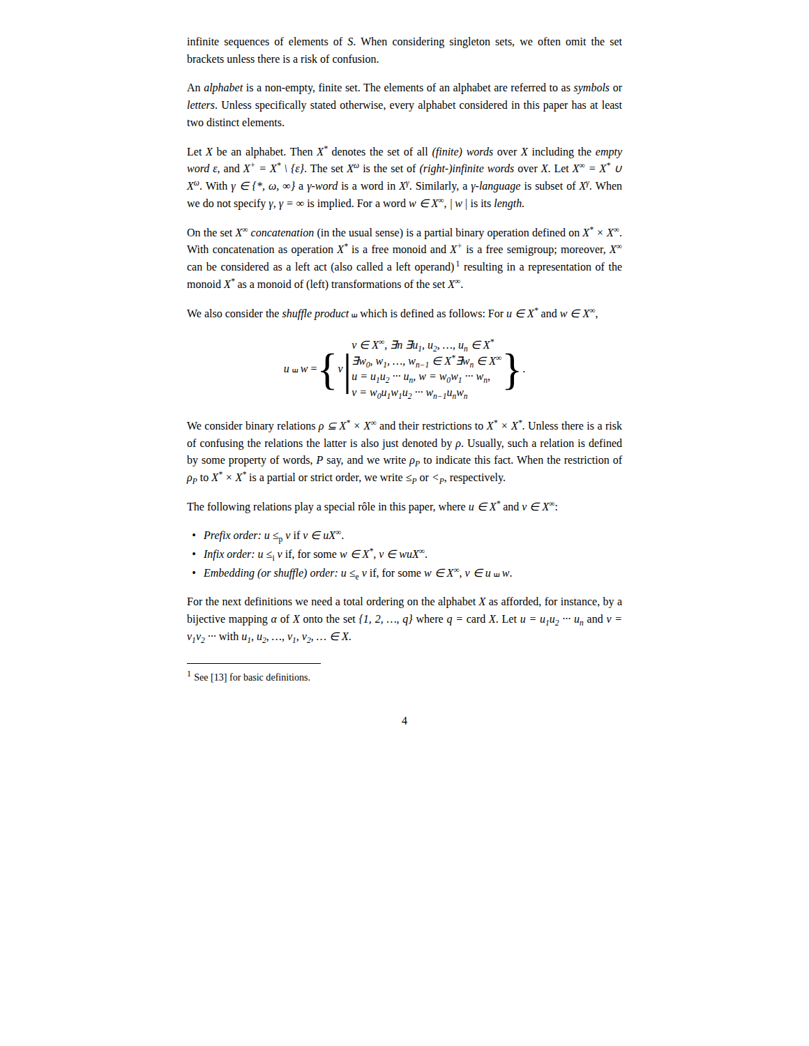infinite sequences of elements of S. When considering singleton sets, we often omit the set brackets unless there is a risk of confusion.
An alphabet is a non-empty, finite set. The elements of an alphabet are referred to as symbols or letters. Unless specifically stated otherwise, every alphabet considered in this paper has at least two distinct elements.
Let X be an alphabet. Then X* denotes the set of all (finite) words over X including the empty word ε, and X+ = X* \ {ε}. The set Xω is the set of (right-)infinite words over X. Let X∞ = X* ∪ Xω. With γ ∈ {*, ω, ∞} a γ-word is a word in Xγ. Similarly, a γ-language is subset of Xγ. When we do not specify γ, γ = ∞ is implied. For a word w ∈ X∞, | w | is its length.
On the set X∞ concatenation (in the usual sense) is a partial binary operation defined on X* × X∞. With concatenation as operation X* is a free monoid and X+ is a free semigroup; moreover, X∞ can be considered as a left act (also called a left operand) 1 resulting in a representation of the monoid X* as a monoid of (left) transformations of the set X∞.
We also consider the shuffle product ⧢ which is defined as follows: For u ∈ X* and w ∈ X∞,
| u ⧢ w = | { | v | / | v ∈ X ∞ , ∃n ∃u 1 , u 2 , …, u n ∈ X * ∃w 0 , w 1 , …, w n−1 ∈ X * ∃w n ∈ X ∞ u = u 1 u 2 ··· u n , w = w 0 w 1 ··· w n , v = w 0 u 1 w 1 u 2 ··· w n−1 u n w n | } | . |
We consider binary relations ρ ⊆ X* × X∞ and their restrictions to X* × X*. Unless there is a risk of confusing the relations the latter is also just denoted by ρ. Usually, such a relation is defined by some property of words, P say, and we write ρP to indicate this fact. When the restriction of ρP to X* × X* is a partial or strict order, we write ≤P or <P, respectively.
The following relations play a special rôle in this paper, where u ∈ X* and v ∈ X∞:
Prefix order: u ≤p v if v ∈ uX∞.
Infix order: u ≤i v if, for some w ∈ X*, v ∈ wuX∞.
Embedding (or shuffle) order: u ≤e v if, for some w ∈ X∞, v ∈ u ⧢ w.
For the next definitions we need a total ordering on the alphabet X as afforded, for instance, by a bijective mapping α of X onto the set {1, 2, …, q} where q = card X. Let u = u1u2 ··· un and v = v1v2 ··· with u1, u2, …, v1, v2, … ∈ X.
1 See [13] for basic definitions.
4